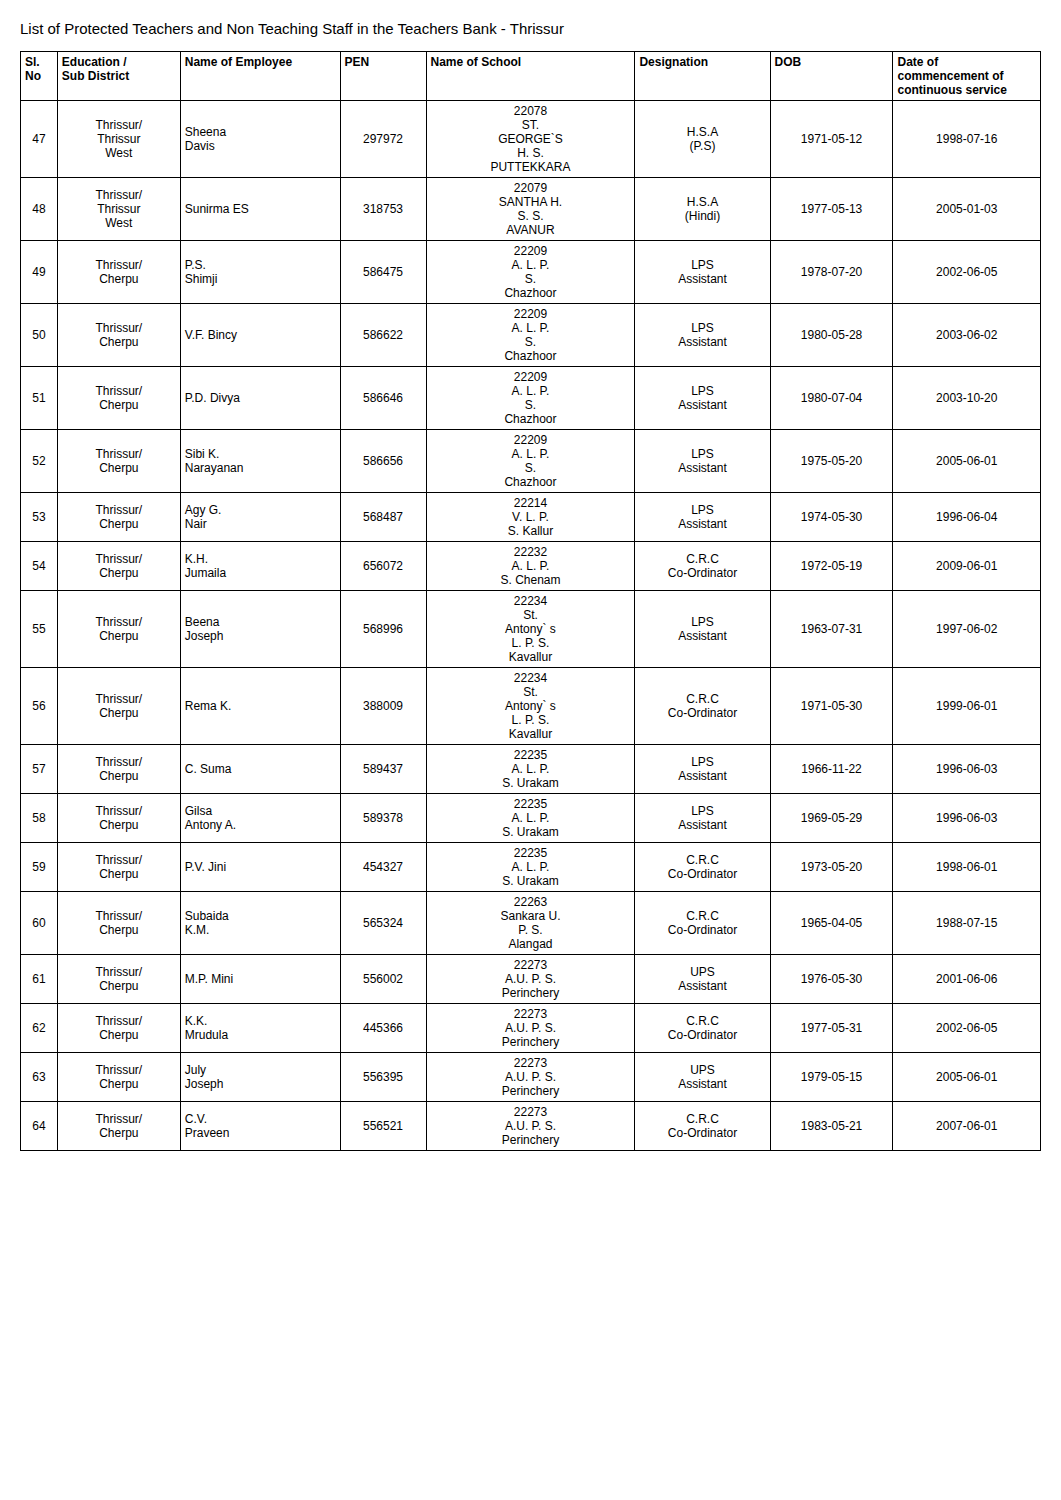List of Protected Teachers and Non Teaching Staff in the Teachers Bank - Thrissur
| Sl. No | Education / Sub District | Name of Employee | PEN | Name of School | Designation | DOB | Date of commencement of continuous service |
| --- | --- | --- | --- | --- | --- | --- | --- |
| 47 | Thrissur/ Thrissur West | Sheena Davis | 297972 | 22078 ST. GEORGE`S H. S. PUTTEKKARA | H.S.A (P.S) | 1971-05-12 | 1998-07-16 |
| 48 | Thrissur/ Thrissur West | Sunirma ES | 318753 | 22079 SANTHA H. S. S. AVANUR | H.S.A (Hindi) | 1977-05-13 | 2005-01-03 |
| 49 | Thrissur/ Cherpu | P.S. Shimji | 586475 | 22209 A. L. P. S. Chazhoor | LPS Assistant | 1978-07-20 | 2002-06-05 |
| 50 | Thrissur/ Cherpu | V.F. Bincy | 586622 | 22209 A. L. P. S. Chazhoor | LPS Assistant | 1980-05-28 | 2003-06-02 |
| 51 | Thrissur/ Cherpu | P.D. Divya | 586646 | 22209 A. L. P. S. Chazhoor | LPS Assistant | 1980-07-04 | 2003-10-20 |
| 52 | Thrissur/ Cherpu | Sibi K. Narayanan | 586656 | 22209 A. L. P. S. Chazhoor | LPS Assistant | 1975-05-20 | 2005-06-01 |
| 53 | Thrissur/ Cherpu | Agy G. Nair | 568487 | 22214 V. L. P. S. Kallur | LPS Assistant | 1974-05-30 | 1996-06-04 |
| 54 | Thrissur/ Cherpu | K.H. Jumaila | 656072 | 22232 A. L. P. S. Chenam | C.R.C Co-Ordinator | 1972-05-19 | 2009-06-01 |
| 55 | Thrissur/ Cherpu | Beena Joseph | 568996 | 22234 St. Antony` s L. P. S. Kavallur | LPS Assistant | 1963-07-31 | 1997-06-02 |
| 56 | Thrissur/ Cherpu | Rema K. | 388009 | 22234 St. Antony` s L. P. S. Kavallur | C.R.C Co-Ordinator | 1971-05-30 | 1999-06-01 |
| 57 | Thrissur/ Cherpu | C. Suma | 589437 | 22235 A. L. P. S. Urakam | LPS Assistant | 1966-11-22 | 1996-06-03 |
| 58 | Thrissur/ Cherpu | Gilsa Antony A. | 589378 | 22235 A. L. P. S. Urakam | LPS Assistant | 1969-05-29 | 1996-06-03 |
| 59 | Thrissur/ Cherpu | P.V. Jini | 454327 | 22235 A. L. P. S. Urakam | C.R.C Co-Ordinator | 1973-05-20 | 1998-06-01 |
| 60 | Thrissur/ Cherpu | Subaida K.M. | 565324 | 22263 Sankara U. P. S. Alangad | C.R.C Co-Ordinator | 1965-04-05 | 1988-07-15 |
| 61 | Thrissur/ Cherpu | M.P. Mini | 556002 | 22273 A.U. P. S. Perinchery | UPS Assistant | 1976-05-30 | 2001-06-06 |
| 62 | Thrissur/ Cherpu | K.K. Mrudula | 445366 | 22273 A.U. P. S. Perinchery | C.R.C Co-Ordinator | 1977-05-31 | 2002-06-05 |
| 63 | Thrissur/ Cherpu | July Joseph | 556395 | 22273 A.U. P. S. Perinchery | UPS Assistant | 1979-05-15 | 2005-06-01 |
| 64 | Thrissur/ Cherpu | C.V. Praveen | 556521 | 22273 A.U. P. S. Perinchery | C.R.C Co-Ordinator | 1983-05-21 | 2007-06-01 |